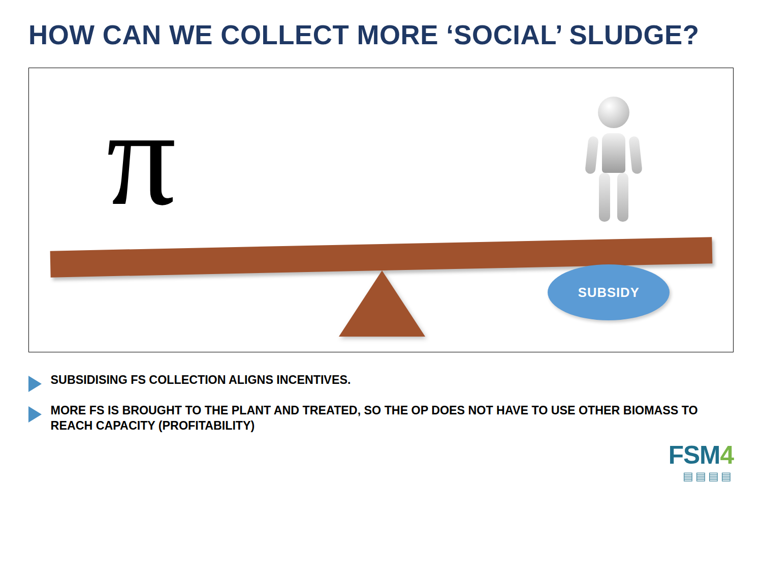How can we collect more ‘social’ sludge?
π
Subsidy
Subsidising FS collection aligns incentives.
More FS is brought to the plant and treated, so the OP does not have to use other biomass to reach capacity (profitability)
FSM4
▤▤▤▤